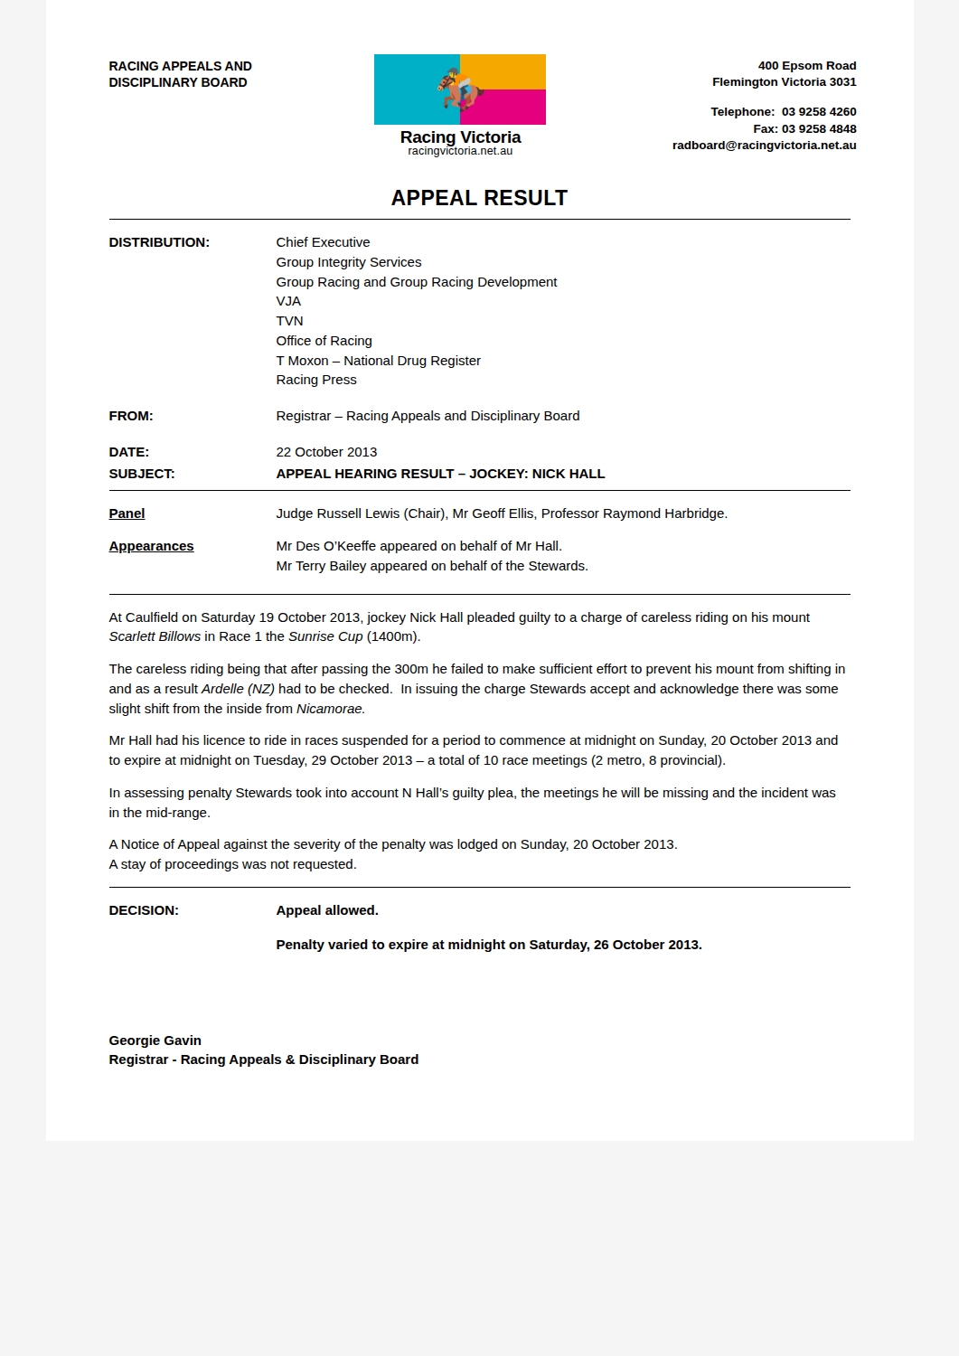RACING APPEALS AND
DISCIPLINARY BOARD
🏇
Racing Victoria
racingvictoria.net.au
400 Epsom Road
Flemington Victoria 3031
Telephone: 03 9258 4260
Fax: 03 9258 4848
radboard@racingvictoria.net.au
APPEAL RESULT
| DISTRIBUTION: | Chief Executive Group Integrity Services Group Racing and Group Racing Development VJA TVN Office of Racing T Moxon – National Drug Register Racing Press |
| FROM: | Registrar – Racing Appeals and Disciplinary Board |
| DATE: | 22 October 2013 |
| SUBJECT: | APPEAL HEARING RESULT – JOCKEY: NICK HALL |
| Panel | Judge Russell Lewis (Chair), Mr Geoff Ellis, Professor Raymond Harbridge. |
| Appearances | Mr Des O’Keeffe appeared on behalf of Mr Hall. Mr Terry Bailey appeared on behalf of the Stewards. |
At Caulfield on Saturday 19 October 2013, jockey Nick Hall pleaded guilty to a charge of careless riding on his mount Scarlett Billows in Race 1 the Sunrise Cup (1400m).
The careless riding being that after passing the 300m he failed to make sufficient effort to prevent his mount from shifting in and as a result Ardelle (NZ) had to be checked. In issuing the charge Stewards accept and acknowledge there was some slight shift from the inside from Nicamorae.
Mr Hall had his licence to ride in races suspended for a period to commence at midnight on Sunday, 20 October 2013 and to expire at midnight on Tuesday, 29 October 2013 – a total of 10 race meetings (2 metro, 8 provincial).
In assessing penalty Stewards took into account N Hall’s guilty plea, the meetings he will be missing and the incident was in the mid-range.
A Notice of Appeal against the severity of the penalty was lodged on Sunday, 20 October 2013.
A stay of proceedings was not requested.
| DECISION: | Appeal allowed. |
| | Penalty varied to expire at midnight on Saturday, 26 October 2013. |
Georgie Gavin
Registrar - Racing Appeals & Disciplinary Board